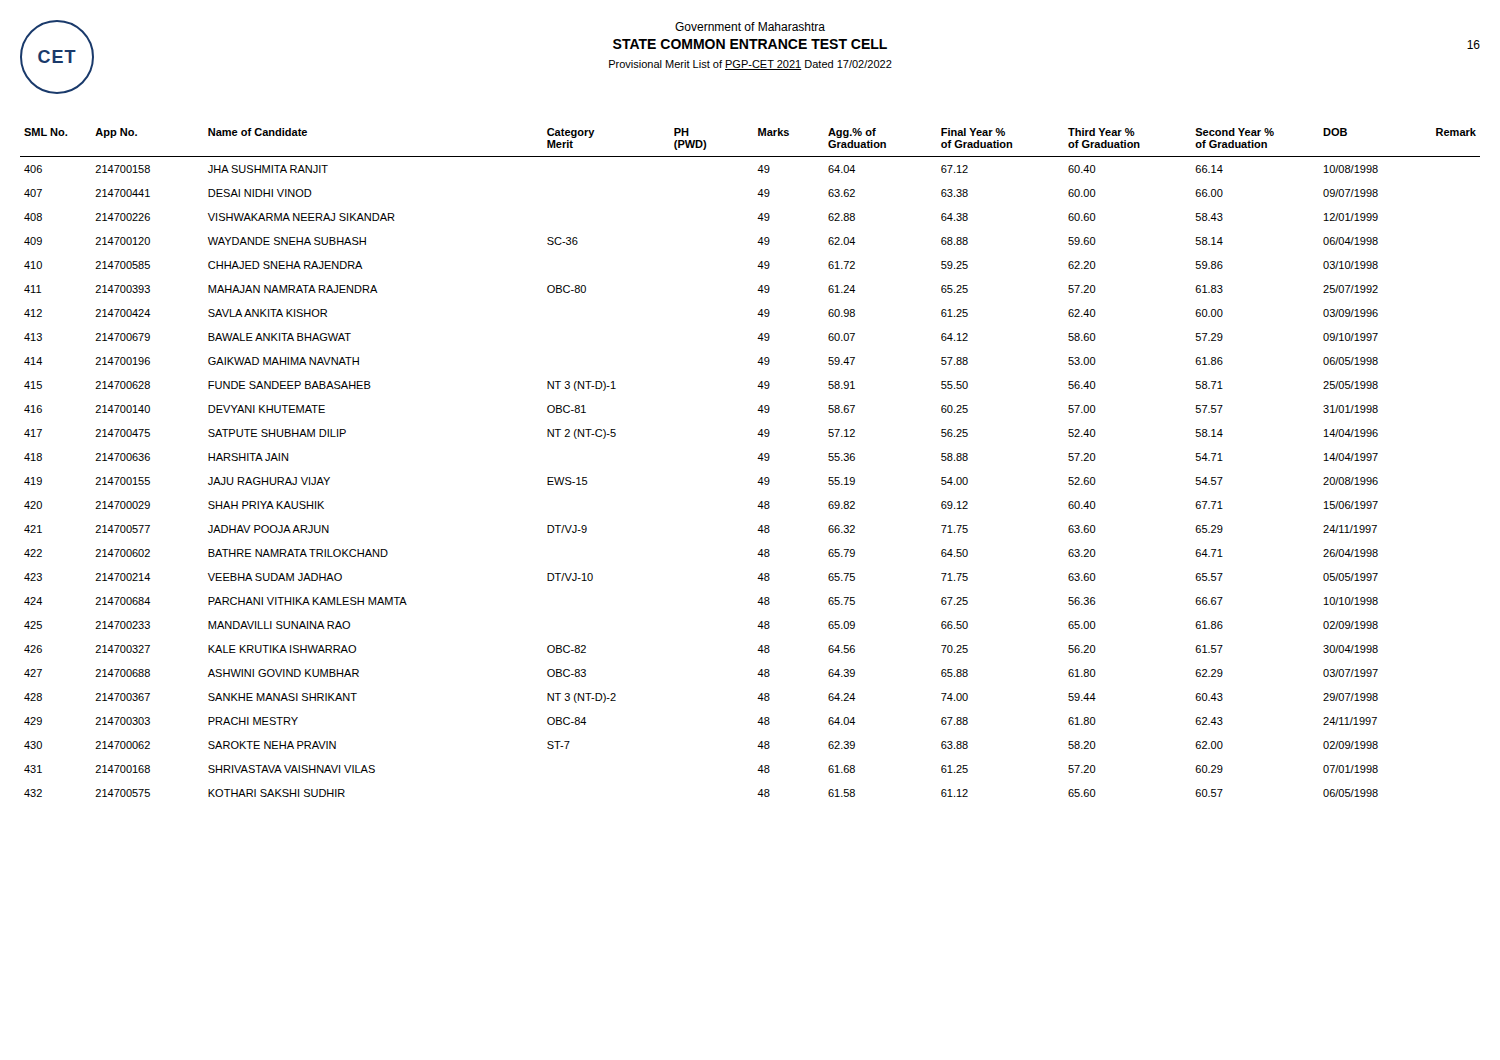CET
16
Government of Maharashtra
STATE COMMON ENTRANCE TEST CELL
Provisional Merit List of PGP-CET 2021 Dated 17/02/2022
| SML No. | App No. | Name of Candidate | Category Merit | PH (PWD) | Marks | Agg.% of Graduation | Final Year % of Graduation | Third Year % of Graduation | Second Year % of Graduation | DOB | Remark |
| --- | --- | --- | --- | --- | --- | --- | --- | --- | --- | --- | --- |
| 406 | 214700158 | JHA SUSHMITA RANJIT | | | 49 | 64.04 | 67.12 | 60.40 | 66.14 | 10/08/1998 | |
| 407 | 214700441 | DESAI NIDHI VINOD | | | 49 | 63.62 | 63.38 | 60.00 | 66.00 | 09/07/1998 | |
| 408 | 214700226 | VISHWAKARMA NEERAJ SIKANDAR | | | 49 | 62.88 | 64.38 | 60.60 | 58.43 | 12/01/1999 | |
| 409 | 214700120 | WAYDANDE SNEHA SUBHASH | SC-36 | | 49 | 62.04 | 68.88 | 59.60 | 58.14 | 06/04/1998 | |
| 410 | 214700585 | CHHAJED SNEHA RAJENDRA | | | 49 | 61.72 | 59.25 | 62.20 | 59.86 | 03/10/1998 | |
| 411 | 214700393 | MAHAJAN NAMRATA RAJENDRA | OBC-80 | | 49 | 61.24 | 65.25 | 57.20 | 61.83 | 25/07/1992 | |
| 412 | 214700424 | SAVLA ANKITA KISHOR | | | 49 | 60.98 | 61.25 | 62.40 | 60.00 | 03/09/1996 | |
| 413 | 214700679 | BAWALE ANKITA BHAGWAT | | | 49 | 60.07 | 64.12 | 58.60 | 57.29 | 09/10/1997 | |
| 414 | 214700196 | GAIKWAD MAHIMA NAVNATH | | | 49 | 59.47 | 57.88 | 53.00 | 61.86 | 06/05/1998 | |
| 415 | 214700628 | FUNDE SANDEEP BABASAHEB | NT 3 (NT-D)-1 | | 49 | 58.91 | 55.50 | 56.40 | 58.71 | 25/05/1998 | |
| 416 | 214700140 | DEVYANI KHUTEMATE | OBC-81 | | 49 | 58.67 | 60.25 | 57.00 | 57.57 | 31/01/1998 | |
| 417 | 214700475 | SATPUTE SHUBHAM DILIP | NT 2 (NT-C)-5 | | 49 | 57.12 | 56.25 | 52.40 | 58.14 | 14/04/1996 | |
| 418 | 214700636 | HARSHITA JAIN | | | 49 | 55.36 | 58.88 | 57.20 | 54.71 | 14/04/1997 | |
| 419 | 214700155 | JAJU RAGHURAJ VIJAY | EWS-15 | | 49 | 55.19 | 54.00 | 52.60 | 54.57 | 20/08/1996 | |
| 420 | 214700029 | SHAH PRIYA KAUSHIK | | | 48 | 69.82 | 69.12 | 60.40 | 67.71 | 15/06/1997 | |
| 421 | 214700577 | JADHAV POOJA ARJUN | DT/VJ-9 | | 48 | 66.32 | 71.75 | 63.60 | 65.29 | 24/11/1997 | |
| 422 | 214700602 | BATHRE NAMRATA TRILOKCHAND | | | 48 | 65.79 | 64.50 | 63.20 | 64.71 | 26/04/1998 | |
| 423 | 214700214 | VEEBHA SUDAM JADHAO | DT/VJ-10 | | 48 | 65.75 | 71.75 | 63.60 | 65.57 | 05/05/1997 | |
| 424 | 214700684 | PARCHANI VITHIKA KAMLESH MAMTA | | | 48 | 65.75 | 67.25 | 56.36 | 66.67 | 10/10/1998 | |
| 425 | 214700233 | MANDAVILLI SUNAINA RAO | | | 48 | 65.09 | 66.50 | 65.00 | 61.86 | 02/09/1998 | |
| 426 | 214700327 | KALE KRUTIKA ISHWARRAO | OBC-82 | | 48 | 64.56 | 70.25 | 56.20 | 61.57 | 30/04/1998 | |
| 427 | 214700688 | ASHWINI GOVIND KUMBHAR | OBC-83 | | 48 | 64.39 | 65.88 | 61.80 | 62.29 | 03/07/1997 | |
| 428 | 214700367 | SANKHE MANASI SHRIKANT | NT 3 (NT-D)-2 | | 48 | 64.24 | 74.00 | 59.44 | 60.43 | 29/07/1998 | |
| 429 | 214700303 | PRACHI MESTRY | OBC-84 | | 48 | 64.04 | 67.88 | 61.80 | 62.43 | 24/11/1997 | |
| 430 | 214700062 | SAROKTE NEHA PRAVIN | ST-7 | | 48 | 62.39 | 63.88 | 58.20 | 62.00 | 02/09/1998 | |
| 431 | 214700168 | SHRIVASTAVA VAISHNAVI VILAS | | | 48 | 61.68 | 61.25 | 57.20 | 60.29 | 07/01/1998 | |
| 432 | 214700575 | KOTHARI SAKSHI SUDHIR | | | 48 | 61.58 | 61.12 | 65.60 | 60.57 | 06/05/1998 | |